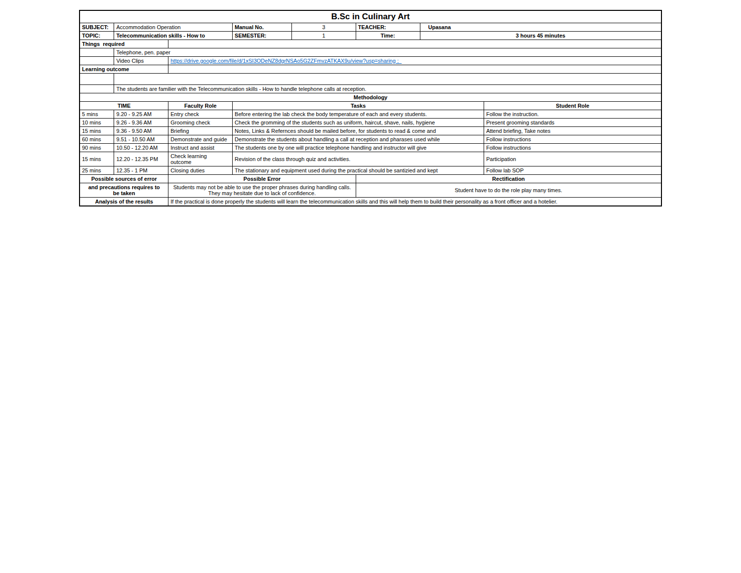| B.Sc in Culinary Art |
| SUBJECT: | Accommodation Operation | Manual No. | 3 | TEACHER: | Upasana |
| TOPIC: | Telecommunication skills - How to | SEMESTER: | 1 | Time: | 3 hours 45 minutes |
| Things required | |
| | Telephone, pen. paper |
| | Video Clips | https://drive.google.com/file/d/1xSI3ODeNZ8dgrNSAo5G2ZFmvzATKAX9u/view?usp=sharing ; |
| Learning outcome | |
| | The students are familier with the Telecommunication skills - How to handle telephone calls at reception. |
| Methodology |
| TIME | Faculty Role | Tasks | Student Role |
| 5 mins | 9.20 - 9.25 AM | Entry check | Before entering the lab check the body temperature of each and every students. | Follow the instruction. |
| 10 mins | 9.26 - 9.36 AM | Grooming check | Check the gromming of the students such as uniform, haircut, shave, nails, hygiene | Present grooming standards |
| 15 mins | 9.36 - 9.50 AM | Briefing | Notes, Links & Refernces should be mailed before, for students to read & come and | Attend briefing, Take notes |
| 60 mins | 9.51 - 10.50 AM | Demonstrate and guide | Demonstrate the students about handling a call at reception and pharases used while | Follow instructions |
| 90 mins | 10.50 - 12.20 AM | Instruct and assist | The students one by one will practice telephone handling and instructor will give | Follow instructions |
| 15 mins | 12.20 - 12.35 PM | Check learning outcome | Revision of the class through quiz and activities. | Participation |
| 25 mins | 12.35 - 1 PM | Closing duties | The stationary and equipment used during the practical should be santizied and kept | Follow lab SOP |
| Possible sources of error | Possible Error | Rectification |
| and precautions requires to be taken | Students may not be able to use the proper phrases during handling calls. They may hesitate due to lack of confidence. | Student have to do the role play many times. |
| Analysis of the results | If the practical is done properly the students will learn the telecommunication skills and this will help them to build their personality as a front officer and a hotelier. |